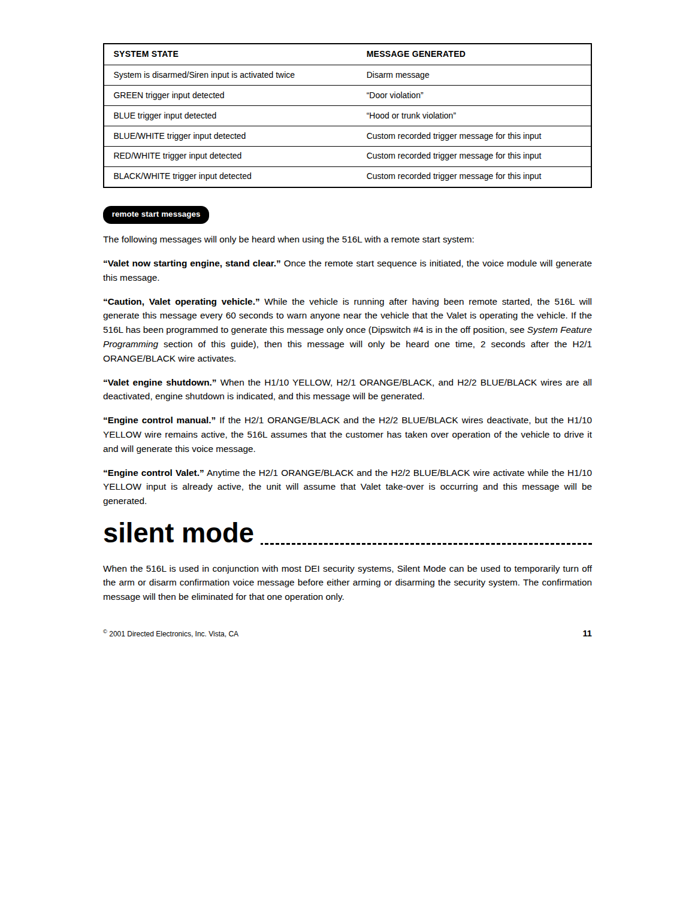| SYSTEM STATE | MESSAGE GENERATED |
| --- | --- |
| System is disarmed/Siren input is activated twice | Disarm message |
| GREEN trigger input detected | “Door violation” |
| BLUE trigger input detected | “Hood or trunk violation” |
| BLUE/WHITE trigger input detected | Custom recorded trigger message for this input |
| RED/WHITE trigger input detected | Custom recorded trigger message for this input |
| BLACK/WHITE trigger input detected | Custom recorded trigger message for this input |
remote start messages
The following messages will only be heard when using the 516L with a remote start system:
“Valet now starting engine, stand clear.” Once the remote start sequence is initiated, the voice module will generate this message.
“Caution, Valet operating vehicle.” While the vehicle is running after having been remote started, the 516L will generate this message every 60 seconds to warn anyone near the vehicle that the Valet is operating the vehicle. If the 516L has been programmed to generate this message only once (Dipswitch #4 is in the off position, see System Feature Programming section of this guide), then this message will only be heard one time, 2 seconds after the H2/1 ORANGE/BLACK wire activates.
“Valet engine shutdown.” When the H1/10 YELLOW, H2/1 ORANGE/BLACK, and H2/2 BLUE/BLACK wires are all deactivated, engine shutdown is indicated, and this message will be generated.
“Engine control manual.” If the H2/1 ORANGE/BLACK and the H2/2 BLUE/BLACK wires deactivate, but the H1/10 YELLOW wire remains active, the 516L assumes that the customer has taken over operation of the vehicle to drive it and will generate this voice message.
“Engine control Valet.” Anytime the H2/1 ORANGE/BLACK and the H2/2 BLUE/BLACK wire activate while the H1/10 YELLOW input is already active, the unit will assume that Valet take-over is occurring and this message will be generated.
silent mode
When the 516L is used in conjunction with most DEI security systems, Silent Mode can be used to temporarily turn off the arm or disarm confirmation voice message before either arming or disarming the security system. The confirmation message will then be eliminated for that one operation only.
© 2001 Directed Electronics, Inc. Vista, CA 11